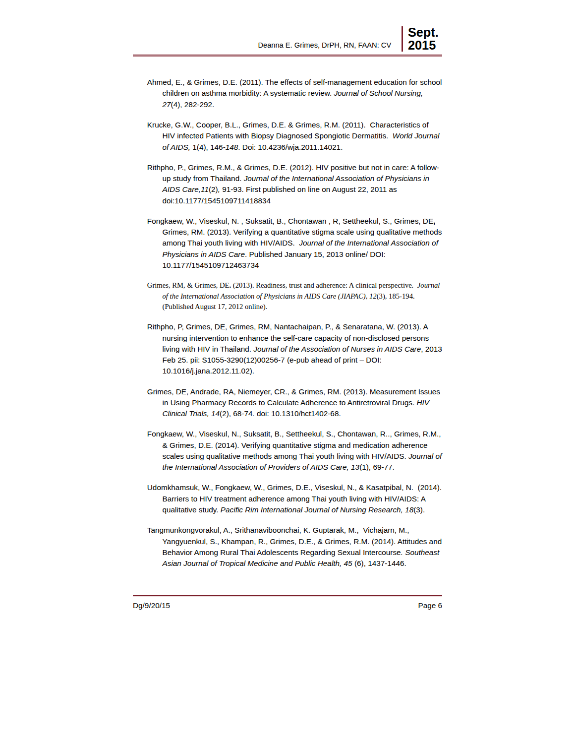Deanna E. Grimes, DrPH, RN, FAAN: CV
Sept.
2015
Ahmed, E., & Grimes, D.E. (2011). The effects of self-management education for school children on asthma morbidity: A systematic review. Journal of School Nursing, 27(4), 282-292.
Krucke, G.W., Cooper, B.L., Grimes, D.E. & Grimes, R.M. (2011). Characteristics of HIV infected Patients with Biopsy Diagnosed Spongiotic Dermatitis. World Journal of AIDS, 1(4), 146-148. Doi: 10.4236/wja.2011.14021.
Rithpho, P., Grimes, R.M., & Grimes, D.E. (2012). HIV positive but not in care: A follow-up study from Thailand. Journal of the International Association of Physicians in AIDS Care,11(2), 91-93. First published on line on August 22, 2011 as doi:10.1177/1545109711418834
Fongkaew, W., Viseskul, N. , Suksatit, B., Chontawan , R, Settheekul, S., Grimes, DE, Grimes, RM. (2013). Verifying a quantitative stigma scale using qualitative methods among Thai youth living with HIV/AIDS. Journal of the International Association of Physicians in AIDS Care. Published January 15, 2013 online/ DOI: 10.1177/1545109712463734
Grimes, RM, & Grimes, DE. (2013). Readiness, trust and adherence: A clinical perspective. Journal of the International Association of Physicians in AIDS Care (JIAPAC), 12(3), 185-194. (Published August 17, 2012 online).
Rithpho, P, Grimes, DE, Grimes, RM, Nantachaipan, P., & Senaratana, W. (2013). A nursing intervention to enhance the self-care capacity of non-disclosed persons living with HIV in Thailand. Journal of the Association of Nurses in AIDS Care, 2013 Feb 25. pii: S1055-3290(12)00256-7 (e-pub ahead of print – DOI: 10.1016/j.jana.2012.11.02).
Grimes, DE, Andrade, RA, Niemeyer, CR., & Grimes, RM. (2013). Measurement Issues in Using Pharmacy Records to Calculate Adherence to Antiretroviral Drugs. HIV Clinical Trials, 14(2), 68-74. doi: 10.1310/hct1402-68.
Fongkaew, W., Viseskul, N., Suksatit, B., Settheekul, S., Chontawan, R.., Grimes, R.M., & Grimes, D.E. (2014). Verifying quantitative stigma and medication adherence scales using qualitative methods among Thai youth living with HIV/AIDS. Journal of the International Association of Providers of AIDS Care, 13(1), 69-77.
Udomkhamsuk, W., Fongkaew, W., Grimes, D.E., Viseskul, N., & Kasatpibal, N. (2014). Barriers to HIV treatment adherence among Thai youth living with HIV/AIDS: A qualitative study. Pacific Rim International Journal of Nursing Research, 18(3).
Tangmunkongvorakul, A., Srithanaviboonchai, K. Guptarak, M., Vichajarn, M., Yangyuenkul, S., Khampan, R., Grimes, D.E., & Grimes, R.M. (2014). Attitudes and Behavior Among Rural Thai Adolescents Regarding Sexual Intercourse. Southeast Asian Journal of Tropical Medicine and Public Health, 45 (6), 1437-1446.
Dg/9/20/15 Page 6